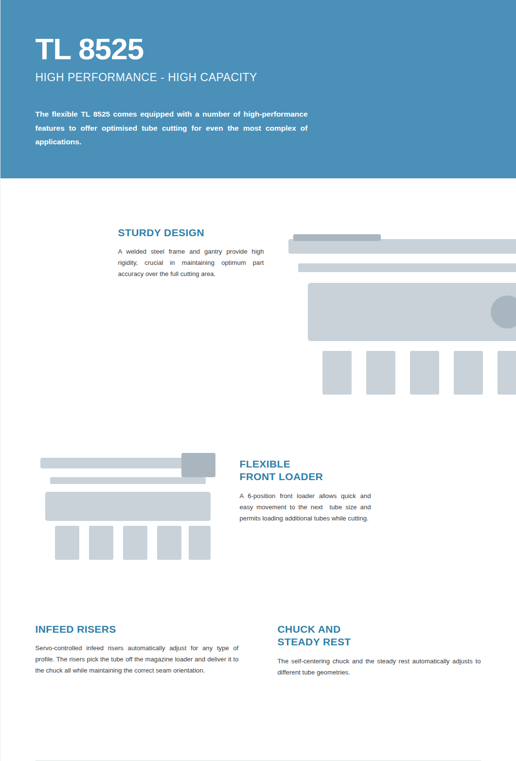TL 8525
HIGH PERFORMANCE - HIGH CAPACITY
The flexible TL 8525 comes equipped with a number of high-performance features to offer optimised tube cutting for even the most complex of applications.
STURDY DESIGN
A welded steel frame and gantry provide high rigidity, crucial in maintaining optimum part accuracy over the full cutting area.
FLEXIBLE
FRONT LOADER
A 6-position front loader allows quick and easy movement to the next tube size and permits loading additional tubes while cutting.
INFEED RISERS
Servo-controlled infeed risers automatically adjust for any type of profile. The risers pick the tube off the magazine loader and deliver it to the chuck all while maintaining the correct seam orientation.
CHUCK AND
STEADY REST
The self-centering chuck and the steady rest automatically adjusts to different tube geometries.